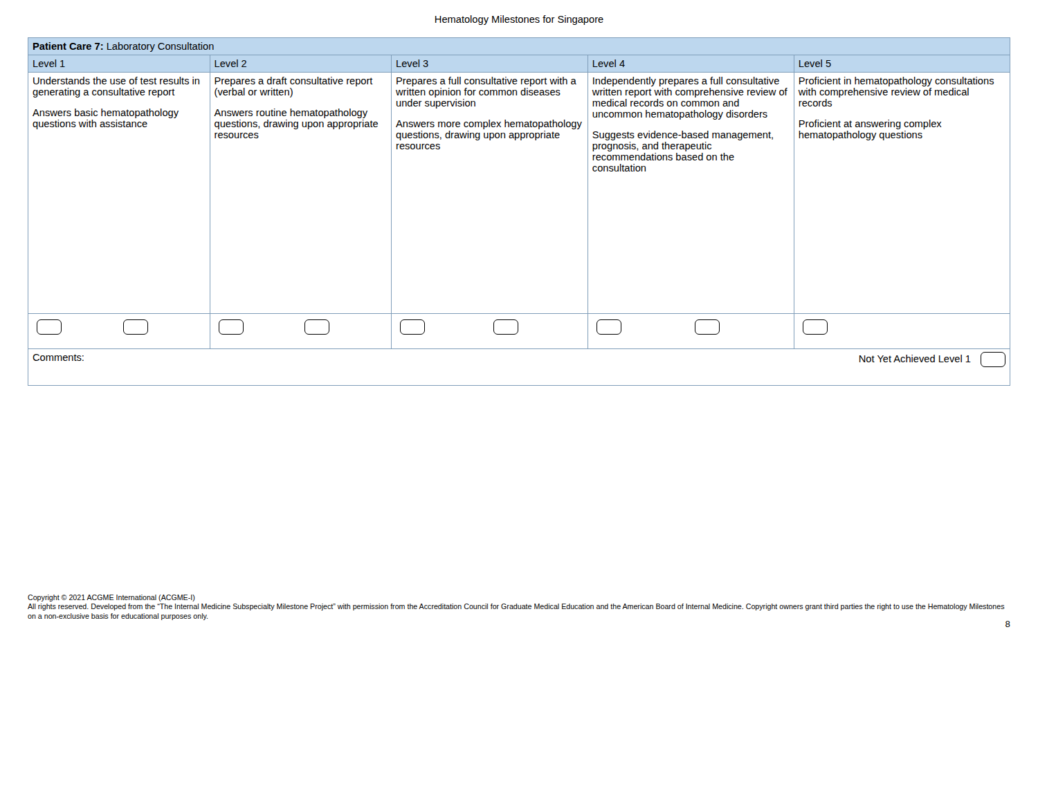Hematology Milestones for Singapore
| Patient Care 7: Laboratory Consultation |
| Level 1 | Level 2 | Level 3 | Level 4 | Level 5 |
| Understands the use of test results in generating a consultative report Answers basic hematopathology questions with assistance | Prepares a draft consultative report (verbal or written) Answers routine hematopathology questions, drawing upon appropriate resources | Prepares a full consultative report with a written opinion for common diseases under supervision Answers more complex hematopathology questions, drawing upon appropriate resources | Independently prepares a full consultative written report with comprehensive review of medical records on common and uncommon hematopathology disorders Suggests evidence-based management, prognosis, and therapeutic recommendations based on the consultation | Proficient in hematopathology consultations with comprehensive review of medical records Proficient at answering complex hematopathology questions |
| Comments: Not Yet Achieved Level 1 |
Copyright © 2021 ACGME International (ACGME-I)
All rights reserved. Developed from the “The Internal Medicine Subspecialty Milestone Project” with permission from the Accreditation Council for Graduate Medical Education and the American Board of Internal Medicine. Copyright owners grant third parties the right to use the Hematology Milestones on a non-exclusive basis for educational purposes only. 8